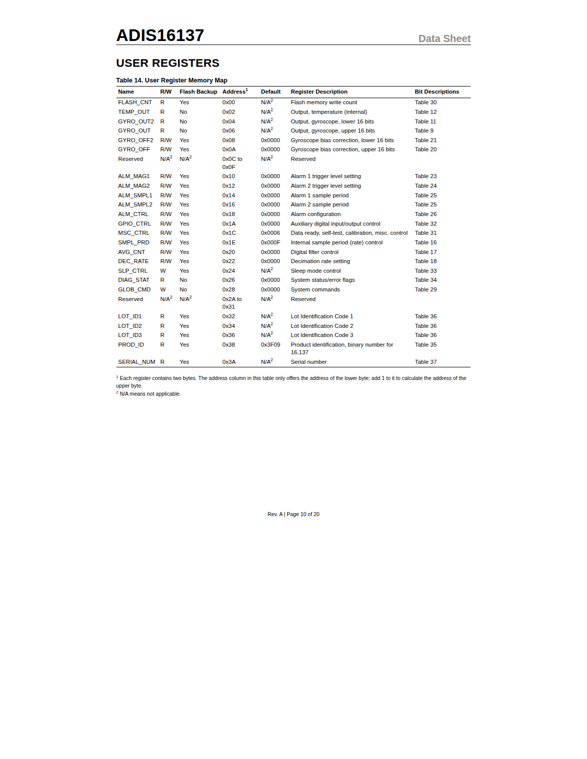ADIS16137
Data Sheet
USER REGISTERS
Table 14. User Register Memory Map
| Name | R/W | Flash Backup | Address 1 | Default | Register Description | Bit Descriptions |
| --- | --- | --- | --- | --- | --- | --- |
| FLASH_CNT | R | Yes | 0x00 | N/A 2 | Flash memory write count | Table 30 |
| TEMP_OUT | R | No | 0x02 | N/A 2 | Output, temperature (internal) | Table 12 |
| GYRO_OUT2 | R | No | 0x04 | N/A 2 | Output, gyroscope, lower 16 bits | Table 11 |
| GYRO_OUT | R | No | 0x06 | N/A 2 | Output, gyroscope, upper 16 bits | Table 9 |
| GYRO_OFF2 | R/W | Yes | 0x08 | 0x0000 | Gyroscope bias correction, lower 16 bits | Table 21 |
| GYRO_OFF | R/W | Yes | 0x0A | 0x0000 | Gyroscope bias correction, upper 16 bits | Table 20 |
| Reserved | N/A 2 | N/A 2 | 0x0C to 0x0F | N/A 2 | Reserved | |
| ALM_MAG1 | R/W | Yes | 0x10 | 0x0000 | Alarm 1 trigger level setting | Table 23 |
| ALM_MAG2 | R/W | Yes | 0x12 | 0x0000 | Alarm 2 trigger level setting | Table 24 |
| ALM_SMPL1 | R/W | Yes | 0x14 | 0x0000 | Alarm 1 sample period | Table 25 |
| ALM_SMPL2 | R/W | Yes | 0x16 | 0x0000 | Alarm 2 sample period | Table 25 |
| ALM_CTRL | R/W | Yes | 0x18 | 0x0000 | Alarm configuration | Table 26 |
| GPIO_CTRL | R/W | Yes | 0x1A | 0x0000 | Auxiliary digital input/output control | Table 32 |
| MSC_CTRL | R/W | Yes | 0x1C | 0x0006 | Data ready, self-test, calibration, misc. control | Table 31 |
| SMPL_PRD | R/W | Yes | 0x1E | 0x000F | Internal sample period (rate) control | Table 16 |
| AVG_CNT | R/W | Yes | 0x20 | 0x0000 | Digital filter control | Table 17 |
| DEC_RATE | R/W | Yes | 0x22 | 0x0000 | Decimation rate setting | Table 18 |
| SLP_CTRL | W | Yes | 0x24 | N/A 2 | Sleep mode control | Table 33 |
| DIAG_STAT | R | No | 0x26 | 0x0000 | System status/error flags | Table 34 |
| GLOB_CMD | W | No | 0x28 | 0x0000 | System commands | Table 29 |
| Reserved | N/A 2 | N/A 2 | 0x2A to 0x31 | N/A 2 | Reserved | |
| LOT_ID1 | R | Yes | 0x32 | N/A 2 | Lot Identification Code 1 | Table 36 |
| LOT_ID2 | R | Yes | 0x34 | N/A 2 | Lot Identification Code 2 | Table 36 |
| LOT_ID3 | R | Yes | 0x36 | N/A 2 | Lot Identification Code 3 | Table 36 |
| PROD_ID | R | Yes | 0x38 | 0x3F09 | Product identification, binary number for 16,137 | Table 35 |
| SERIAL_NUM | R | Yes | 0x3A | N/A 2 | Serial number | Table 37 |
1 Each register contains two bytes. The address column in this table only offers the address of the lower byte; add 1 to it to calculate the address of the upper byte.
2 N/A means not applicable.
Rev. A | Page 10 of 20